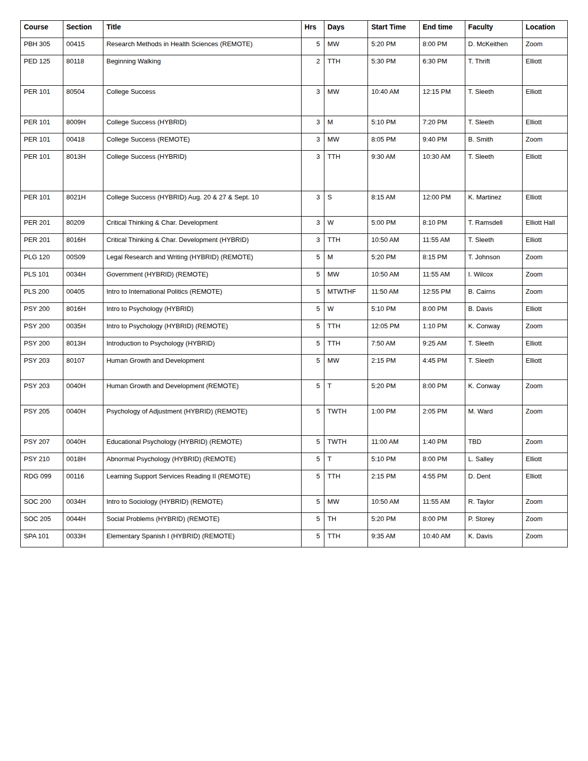| Course | Section | Title | Hrs | Days | Start Time | End time | Faculty | Location |
| --- | --- | --- | --- | --- | --- | --- | --- | --- |
| PBH 305 | 00415 | Research Methods in Health Sciences (REMOTE) | 5 | MW | 5:20 PM | 8:00 PM | D. McKeithen | Zoom |
| PED 125 | 80118 | Beginning Walking | 2 | TTH | 5:30 PM | 6:30 PM | T. Thrift | Elliott |
| PER 101 | 80504 | College Success | 3 | MW | 10:40 AM | 12:15 PM | T. Sleeth | Elliott |
| PER 101 | 8009H | College Success (HYBRID) | 3 | M | 5:10 PM | 7:20 PM | T. Sleeth | Elliott |
| PER 101 | 00418 | College Success (REMOTE) | 3 | MW | 8:05 PM | 9:40 PM | B. Smith | Zoom |
| PER 101 | 8013H | College Success (HYBRID) | 3 | TTH | 9:30 AM | 10:30 AM | T. Sleeth | Elliott |
| PER 101 | 8021H | College Success (HYBRID) Aug. 20 & 27 & Sept. 10 | 3 | S | 8:15 AM | 12:00 PM | K. Martinez | Elliott |
| PER 201 | 80209 | Critical Thinking & Char. Development | 3 | W | 5:00 PM | 8:10 PM | T. Ramsdell | Elliott Hall |
| PER 201 | 8016H | Critical Thinking & Char. Development (HYBRID) | 3 | TTH | 10:50 AM | 11:55 AM | T. Sleeth | Elliott |
| PLG 120 | 00S09 | Legal Research and Writing (HYBRID) (REMOTE) | 5 | M | 5:20 PM | 8:15 PM | T. Johnson | Zoom |
| PLS 101 | 0034H | Government (HYBRID) (REMOTE) | 5 | MW | 10:50 AM | 11:55 AM | I. Wilcox | Zoom |
| PLS 200 | 00405 | Intro to International Politics (REMOTE) | 5 | MTWTHF | 11:50 AM | 12:55 PM | B. Cairns | Zoom |
| PSY 200 | 8016H | Intro to Psychology (HYBRID) | 5 | W | 5:10 PM | 8:00 PM | B. Davis | Elliott |
| PSY 200 | 0035H | Intro to Psychology (HYBRID) (REMOTE) | 5 | TTH | 12:05 PM | 1:10 PM | K. Conway | Zoom |
| PSY 200 | 8013H | Introduction to Psychology (HYBRID) | 5 | TTH | 7:50 AM | 9:25 AM | T. Sleeth | Elliott |
| PSY 203 | 80107 | Human Growth and Development | 5 | MW | 2:15 PM | 4:45 PM | T. Sleeth | Elliott |
| PSY 203 | 0040H | Human Growth and Development (REMOTE) | 5 | T | 5:20 PM | 8:00 PM | K. Conway | Zoom |
| PSY 205 | 0040H | Psychology of Adjustment (HYBRID) (REMOTE) | 5 | TWTH | 1:00 PM | 2:05 PM | M. Ward | Zoom |
| PSY 207 | 0040H | Educational Psychology (HYBRID) (REMOTE) | 5 | TWTH | 11:00 AM | 1:40 PM | TBD | Zoom |
| PSY 210 | 0018H | Abnormal Psychology (HYBRID) (REMOTE) | 5 | T | 5:10 PM | 8:00 PM | L. Salley | Elliott |
| RDG 099 | 00116 | Learning Support Services Reading II (REMOTE) | 5 | TTH | 2:15 PM | 4:55 PM | D. Dent | Elliott |
| SOC 200 | 0034H | Intro to Sociology (HYBRID) (REMOTE) | 5 | MW | 10:50 AM | 11:55 AM | R. Taylor | Zoom |
| SOC 205 | 0044H | Social Problems (HYBRID) (REMOTE) | 5 | TH | 5:20 PM | 8:00 PM | P. Storey | Zoom |
| SPA 101 | 0033H | Elementary Spanish I (HYBRID) (REMOTE) | 5 | TTH | 9:35 AM | 10:40 AM | K. Davis | Zoom |